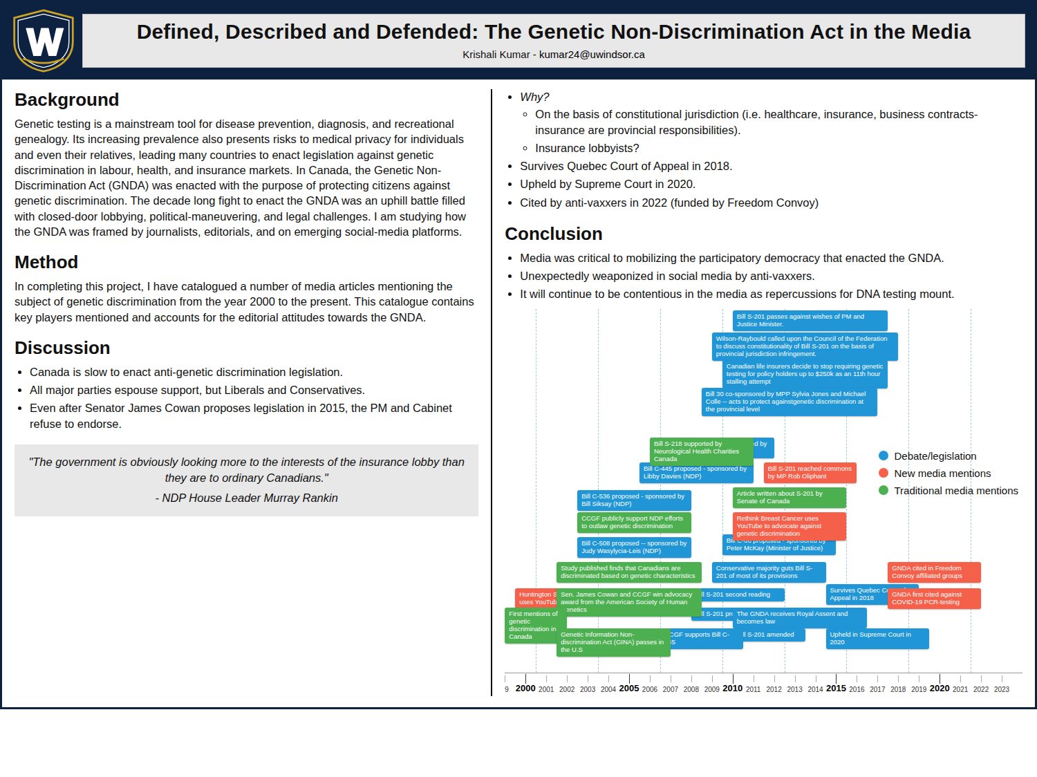Defined, Described and Defended: The Genetic Non-Discrimination Act in the Media
Krishali Kumar - kumar24@uwindsor.ca
Background
Genetic testing is a mainstream tool for disease prevention, diagnosis, and recreational genealogy. Its increasing prevalence also presents risks to medical privacy for individuals and even their relatives, leading many countries to enact legislation against genetic discrimination in labour, health, and insurance markets. In Canada, the Genetic Non-Discrimination Act (GNDA) was enacted with the purpose of protecting citizens against genetic discrimination. The decade long fight to enact the GNDA was an uphill battle filled with closed-door lobbying, political-maneuvering, and legal challenges. I am studying how the GNDA was framed by journalists, editorials, and on emerging social-media platforms.
Method
In completing this project, I have catalogued a number of media articles mentioning the subject of genetic discrimination from the year 2000 to the present. This catalogue contains key players mentioned and accounts for the editorial attitudes towards the GNDA.
Discussion
Canada is slow to enact anti-genetic discrimination legislation.
All major parties espouse support, but Liberals and Conservatives.
Even after Senator James Cowan proposes legislation in 2015, the PM and Cabinet refuse to endorse.
"The government is obviously looking more to the interests of the insurance lobby than they are to ordinary Canadians." - NDP House Leader Murray Rankin
Why?
On the basis of constitutional jurisdiction (i.e. healthcare, insurance, business contracts-insurance are provincial responsibilities).
Insurance lobbyists?
Survives Quebec Court of Appeal in 2018.
Upheld by Supreme Court in 2020.
Cited by anti-vaxxers in 2022 (funded by Freedom Convoy)
Conclusion
Media was critical to mobilizing the participatory democracy that enacted the GNDA.
Unexpectedly weaponized in social media by anti-vaxxers.
It will continue to be contentious in the media as repercussions for DNA testing mount.
Bill S-201 passes against wishes of PM and Justice Minister.
Wilson-Raybould called upon the Council of the Federation to discuss constitutionality of Bill S-201 on the basis of provincial jurisdiction infringement.
Canadian life insurers decide to stop requiring genetic testing for policy holders up to $250k as an 11th hour stalling attempt
Bill 30 co-sponsored by MPP Sylvia Jones and Michael Colle -- acts to protect againstgenetic discrimination at the provincial level
Bill S-218 proposed - sponsored by James S. Cowan (Liberal)
Bill C-445 proposed - sponsored by Libby Davies (NDP)
Bill C-536 proposed - sponsored by Bill Siksay (NDP)
Bill C-508 proposed -- sponsored by Judy Wasylycia-Leis (NDP)
Bill C-68 proposed - sponsored by Peter McKay (Minister of Justice)
Conservative majority guts Bill S-201 of most of its provisions
Bill S-201 second reading
Bill S-201 proposed
The GNDA receives Royal Assent and becomes law
Bill S-201 amended
Upheld in Supreme Court in 2020
CCGF supports Bill C-445
Survives Quebec Court of Appeal in 2018
Bill S-201 reached commons by MP Rob Oliphant
Rethink Breast Cancer uses YouTube to advocate against genetic discrimination
Huntington Society of Canada uses YouTube for advocacy
GNDA cited in Freedom Convoy affiliated groups
GNDA first cited against COVID-19 PCR-testing
Bill S-218 supported by Neurological Health Charities Canada
CCGF publicly support NDP efforts to outlaw genetic discrimination
Study published finds that Canadians are discriminated based on genetic characteristics
Sen. James Cowan and CCGF win advocacy award from the American Society of Human Genetics
First mentions of genetic discrimination in Canada
Genetic Information Non-discrimination Act (GINA) passes in the U.S
Article written about S-201 by Senate of Canada
Debate/legislation
New media mentions
Traditional media mentions
99 2000 2001 2002 2003 2004 2005 2006 2007 2008 2009 2010 2011 2012 2013 2014 2015 2016 2017 2018 2019 2020 2021 2022 2023